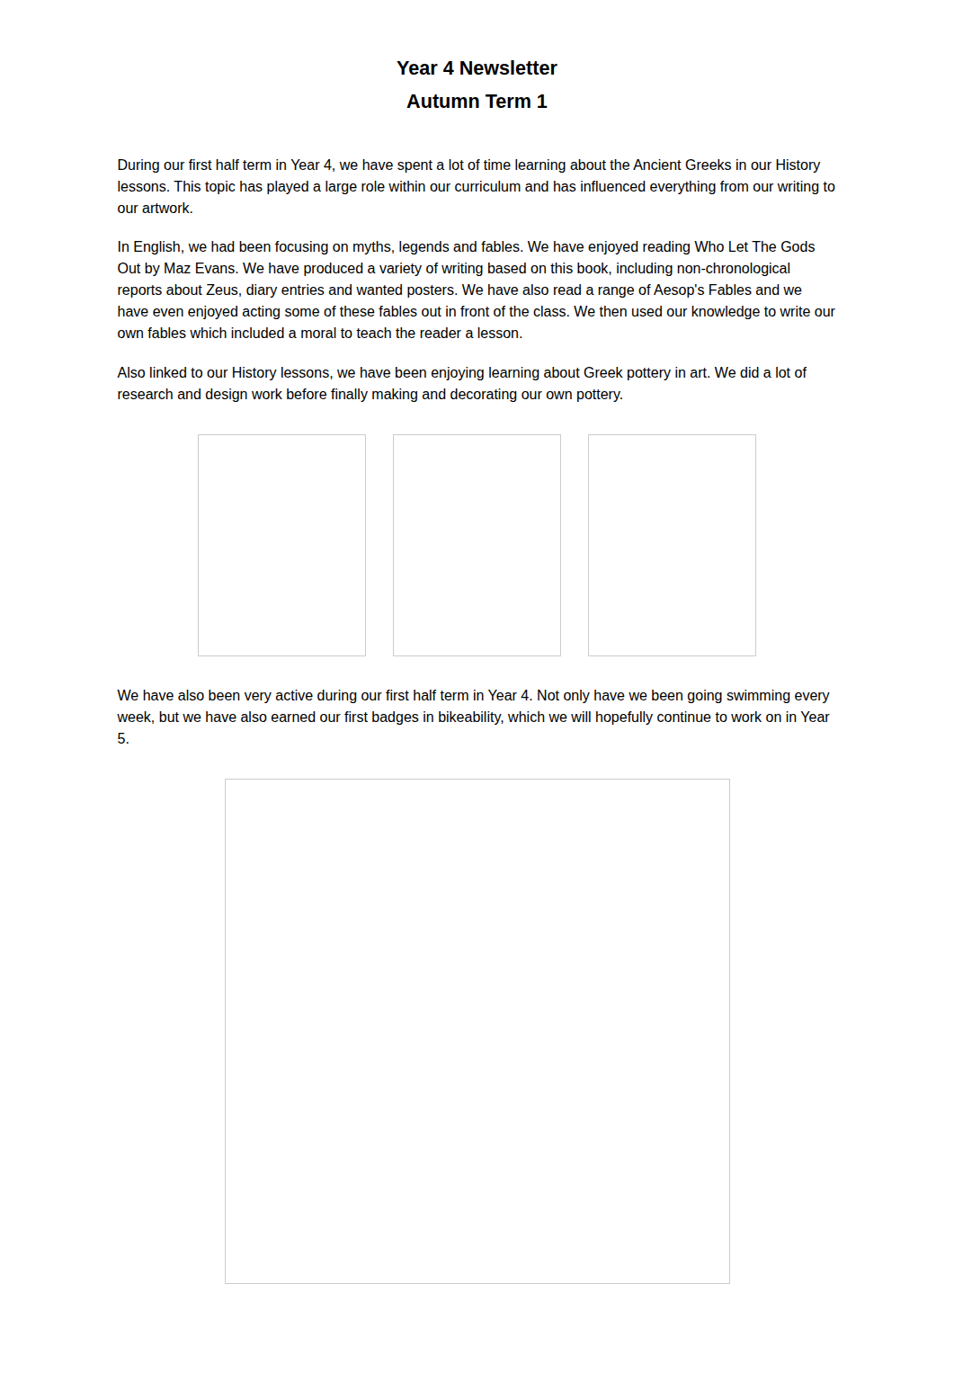Year 4 Newsletter
Autumn Term 1
During our first half term in Year 4, we have spent a lot of time learning about the Ancient Greeks in our History lessons. This topic has played a large role within our curriculum and has influenced everything from our writing to our artwork.
In English, we had been focusing on myths, legends and fables. We have enjoyed reading Who Let The Gods Out by Maz Evans. We have produced a variety of writing based on this book, including non-chronological reports about Zeus, diary entries and wanted posters. We have also read a range of Aesop's Fables and we have even enjoyed acting some of these fables out in front of the class. We then used our knowledge to write our own fables which included a moral to teach the reader a lesson.
Also linked to our History lessons, we have been enjoying learning about Greek pottery in art. We did a lot of research and design work before finally making and decorating our own pottery.
We have also been very active during our first half term in Year 4. Not only have we been going swimming every week, but we have also earned our first badges in bikeability, which we will hopefully continue to work on in Year 5.